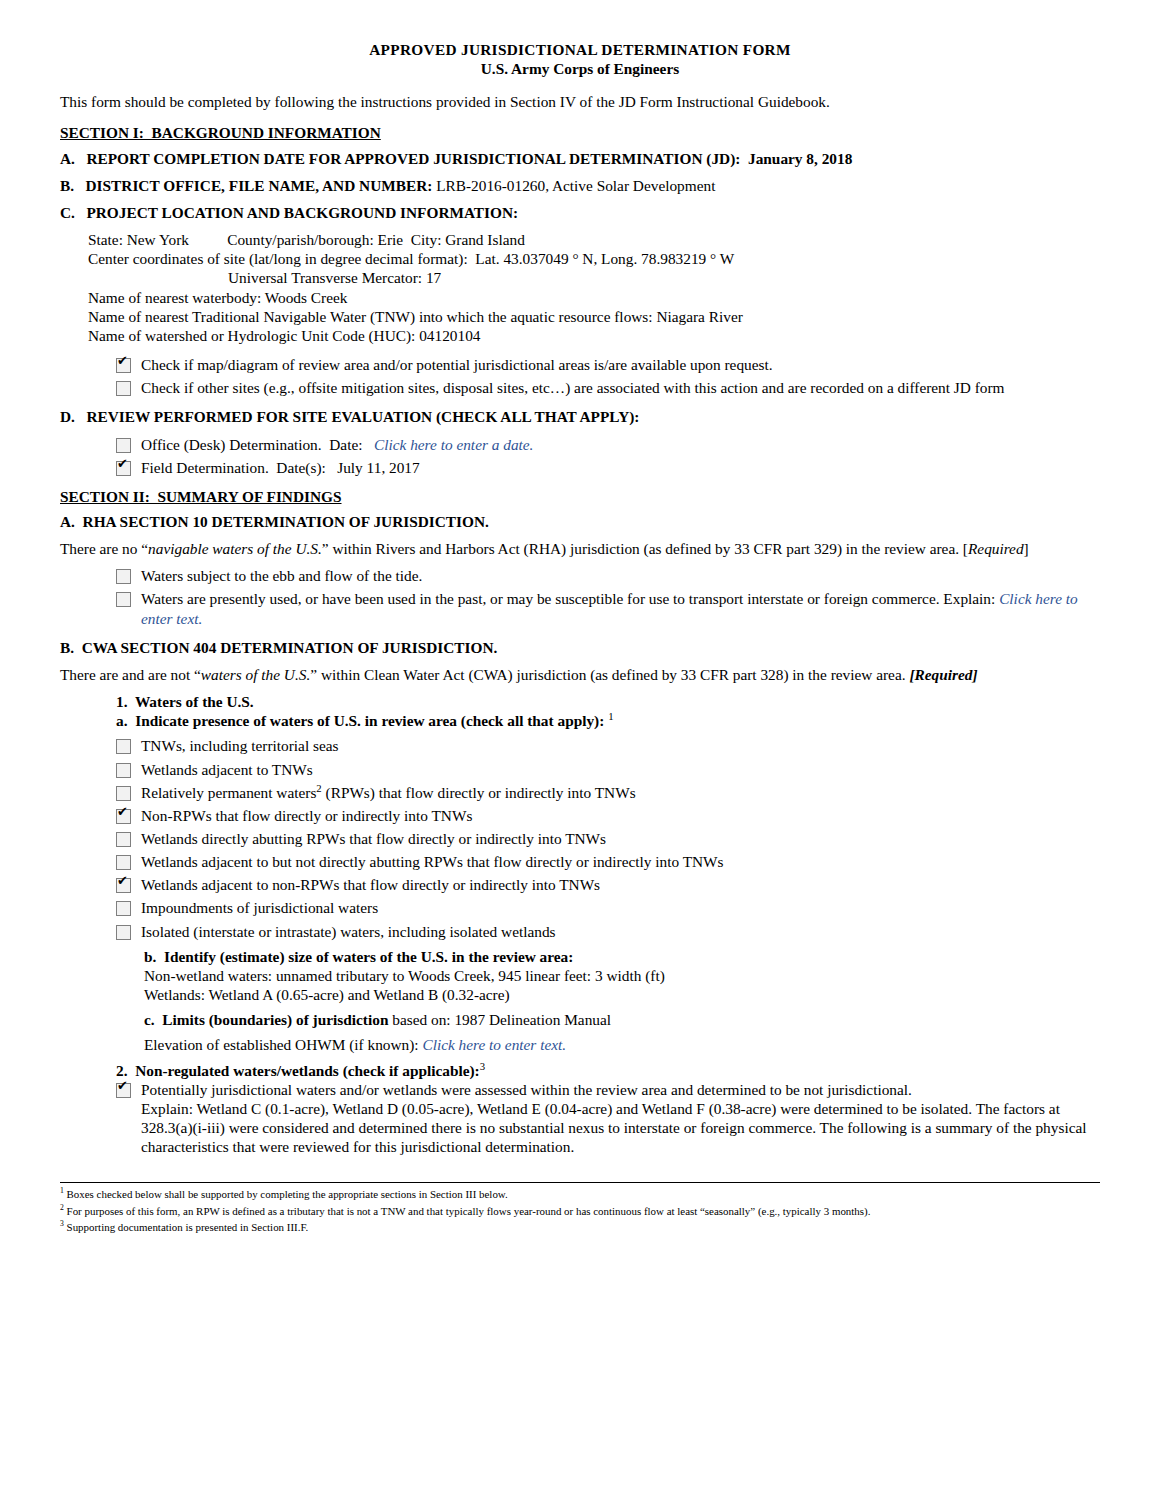APPROVED JURISDICTIONAL DETERMINATION FORM
U.S. Army Corps of Engineers
This form should be completed by following the instructions provided in Section IV of the JD Form Instructional Guidebook.
SECTION I: BACKGROUND INFORMATION
A. REPORT COMPLETION DATE FOR APPROVED JURISDICTIONAL DETERMINATION (JD): January 8, 2018
B. DISTRICT OFFICE, FILE NAME, AND NUMBER: LRB-2016-01260, Active Solar Development
C. PROJECT LOCATION AND BACKGROUND INFORMATION:
State: New York County/parish/borough: Erie City: Grand Island
Center coordinates of site (lat/long in degree decimal format): Lat. 43.037049 ° N, Long. 78.983219 ° W
Universal Transverse Mercator: 17
Name of nearest waterbody: Woods Creek
Name of nearest Traditional Navigable Water (TNW) into which the aquatic resource flows: Niagara River
Name of watershed or Hydrologic Unit Code (HUC): 04120104
Check if map/diagram of review area and/or potential jurisdictional areas is/are available upon request.
Check if other sites (e.g., offsite mitigation sites, disposal sites, etc…) are associated with this action and are recorded on a different JD form
D. REVIEW PERFORMED FOR SITE EVALUATION (CHECK ALL THAT APPLY):
Office (Desk) Determination. Date: Click here to enter a date.
Field Determination. Date(s): July 11, 2017
SECTION II: SUMMARY OF FINDINGS
A. RHA SECTION 10 DETERMINATION OF JURISDICTION.
There are no “navigable waters of the U.S.” within Rivers and Harbors Act (RHA) jurisdiction (as defined by 33 CFR part 329) in the review area. [Required]
Waters subject to the ebb and flow of the tide.
Waters are presently used, or have been used in the past, or may be susceptible for use to transport interstate or foreign commerce. Explain: Click here to enter text.
B. CWA SECTION 404 DETERMINATION OF JURISDICTION.
There are and are not “waters of the U.S.” within Clean Water Act (CWA) jurisdiction (as defined by 33 CFR part 328) in the review area. [Required]
1. Waters of the U.S.
a. Indicate presence of waters of U.S. in review area (check all that apply): 1
TNWs, including territorial seas
Wetlands adjacent to TNWs
Relatively permanent waters2 (RPWs) that flow directly or indirectly into TNWs
Non-RPWs that flow directly or indirectly into TNWs
Wetlands directly abutting RPWs that flow directly or indirectly into TNWs
Wetlands adjacent to but not directly abutting RPWs that flow directly or indirectly into TNWs
Wetlands adjacent to non-RPWs that flow directly or indirectly into TNWs
Impoundments of jurisdictional waters
Isolated (interstate or intrastate) waters, including isolated wetlands
b. Identify (estimate) size of waters of the U.S. in the review area:
Non-wetland waters: unnamed tributary to Woods Creek, 945 linear feet: 3 width (ft)
Wetlands: Wetland A (0.65-acre) and Wetland B (0.32-acre)
c. Limits (boundaries) of jurisdiction based on: 1987 Delineation Manual
Elevation of established OHWM (if known): Click here to enter text.
2. Non-regulated waters/wetlands (check if applicable):3
Potentially jurisdictional waters and/or wetlands were assessed within the review area and determined to be not jurisdictional.
Explain: Wetland C (0.1-acre), Wetland D (0.05-acre), Wetland E (0.04-acre) and Wetland F (0.38-acre) were determined to be isolated. The factors at 328.3(a)(i-iii) were considered and determined there is no substantial nexus to interstate or foreign commerce. The following is a summary of the physical characteristics that were reviewed for this jurisdictional determination.
1 Boxes checked below shall be supported by completing the appropriate sections in Section III below.
2 For purposes of this form, an RPW is defined as a tributary that is not a TNW and that typically flows year-round or has continuous flow at least “seasonally” (e.g., typically 3 months).
3 Supporting documentation is presented in Section III.F.